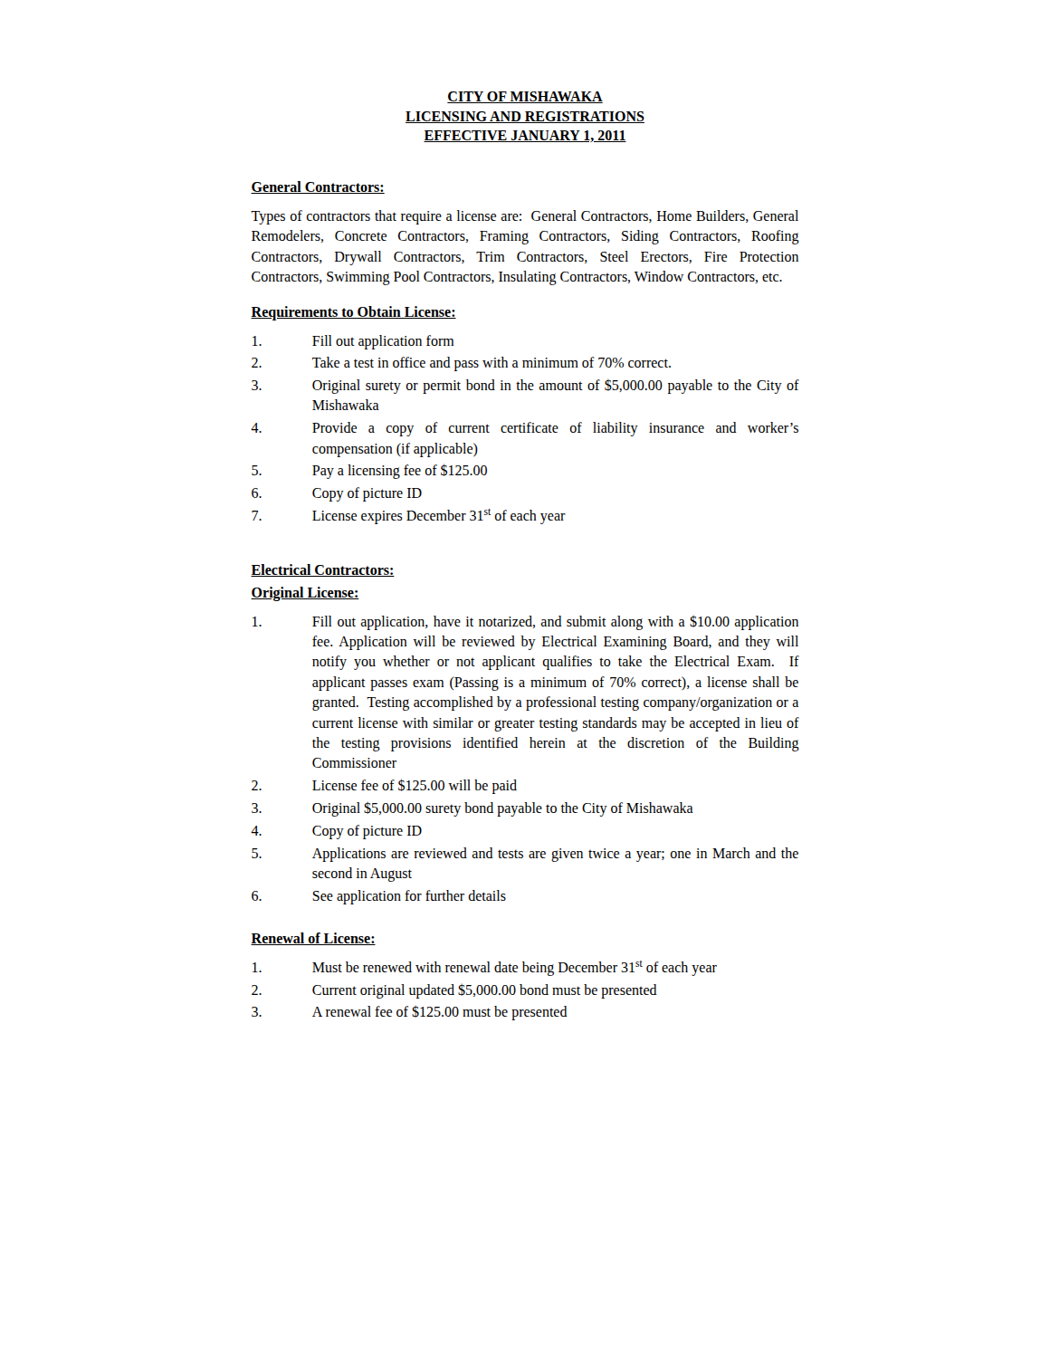CITY OF MISHAWAKA LICENSING AND REGISTRATIONS EFFECTIVE JANUARY 1, 2011
General Contractors:
Types of contractors that require a license are: General Contractors, Home Builders, General Remodelers, Concrete Contractors, Framing Contractors, Siding Contractors, Roofing Contractors, Drywall Contractors, Trim Contractors, Steel Erectors, Fire Protection Contractors, Swimming Pool Contractors, Insulating Contractors, Window Contractors, etc.
Requirements to Obtain License:
1. Fill out application form
2. Take a test in office and pass with a minimum of 70% correct.
3. Original surety or permit bond in the amount of $5,000.00 payable to the City of Mishawaka
4. Provide a copy of current certificate of liability insurance and worker’s compensation (if applicable)
5. Pay a licensing fee of $125.00
6. Copy of picture ID
7. License expires December 31st of each year
Electrical Contractors:
Original License:
1. Fill out application, have it notarized, and submit along with a $10.00 application fee. Application will be reviewed by Electrical Examining Board, and they will notify you whether or not applicant qualifies to take the Electrical Exam. If applicant passes exam (Passing is a minimum of 70% correct), a license shall be granted. Testing accomplished by a professional testing company/organization or a current license with similar or greater testing standards may be accepted in lieu of the testing provisions identified herein at the discretion of the Building Commissioner
2. License fee of $125.00 will be paid
3. Original $5,000.00 surety bond payable to the City of Mishawaka
4. Copy of picture ID
5. Applications are reviewed and tests are given twice a year; one in March and the second in August
6. See application for further details
Renewal of License:
1. Must be renewed with renewal date being December 31st of each year
2. Current original updated $5,000.00 bond must be presented
3. A renewal fee of $125.00 must be presented